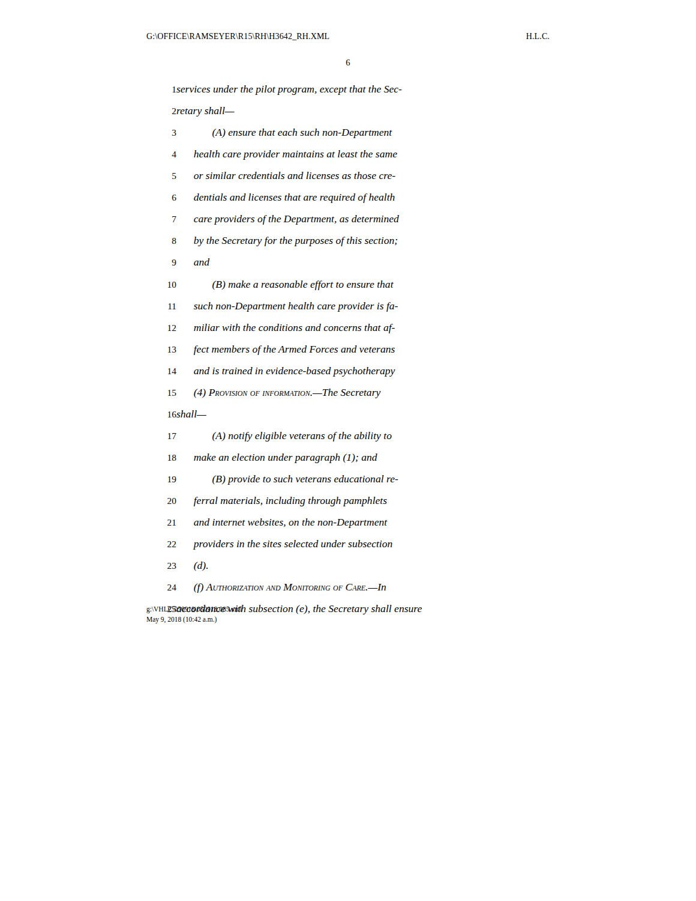G:\OFFICE\RAMSEYER\R15\RH\H3642_RH.XML H.L.C.
6
| 1 | services under the pilot program, except that the Sec- |
| 2 | retary shall— |
| 3 | (A) ensure that each such non-Department |
| 4 | health care provider maintains at least the same |
| 5 | or similar credentials and licenses as those cre- |
| 6 | dentials and licenses that are required of health |
| 7 | care providers of the Department, as determined |
| 8 | by the Secretary for the purposes of this section; |
| 9 | and |
| 10 | (B) make a reasonable effort to ensure that |
| 11 | such non-Department health care provider is fa- |
| 12 | miliar with the conditions and concerns that af- |
| 13 | fect members of the Armed Forces and veterans |
| 14 | and is trained in evidence-based psychotherapy |
| 15 | (4) Provision of information. —The Secretary |
| 16 | shall— |
| 17 | (A) notify eligible veterans of the ability to |
| 18 | make an election under paragraph (1); and |
| 19 | (B) provide to such veterans educational re- |
| 20 | ferral materials, including through pamphlets |
| 21 | and internet websites, on the non-Department |
| 22 | providers in the sites selected under subsection |
| 23 | (d). |
| 24 | (f) Authorization and Monitoring of Care. —In |
| 25 | accordance with subsection (e), the Secretary shall ensure |
g:\VHLC\050918\050918.085.xml
May 9, 2018 (10:42 a.m.)